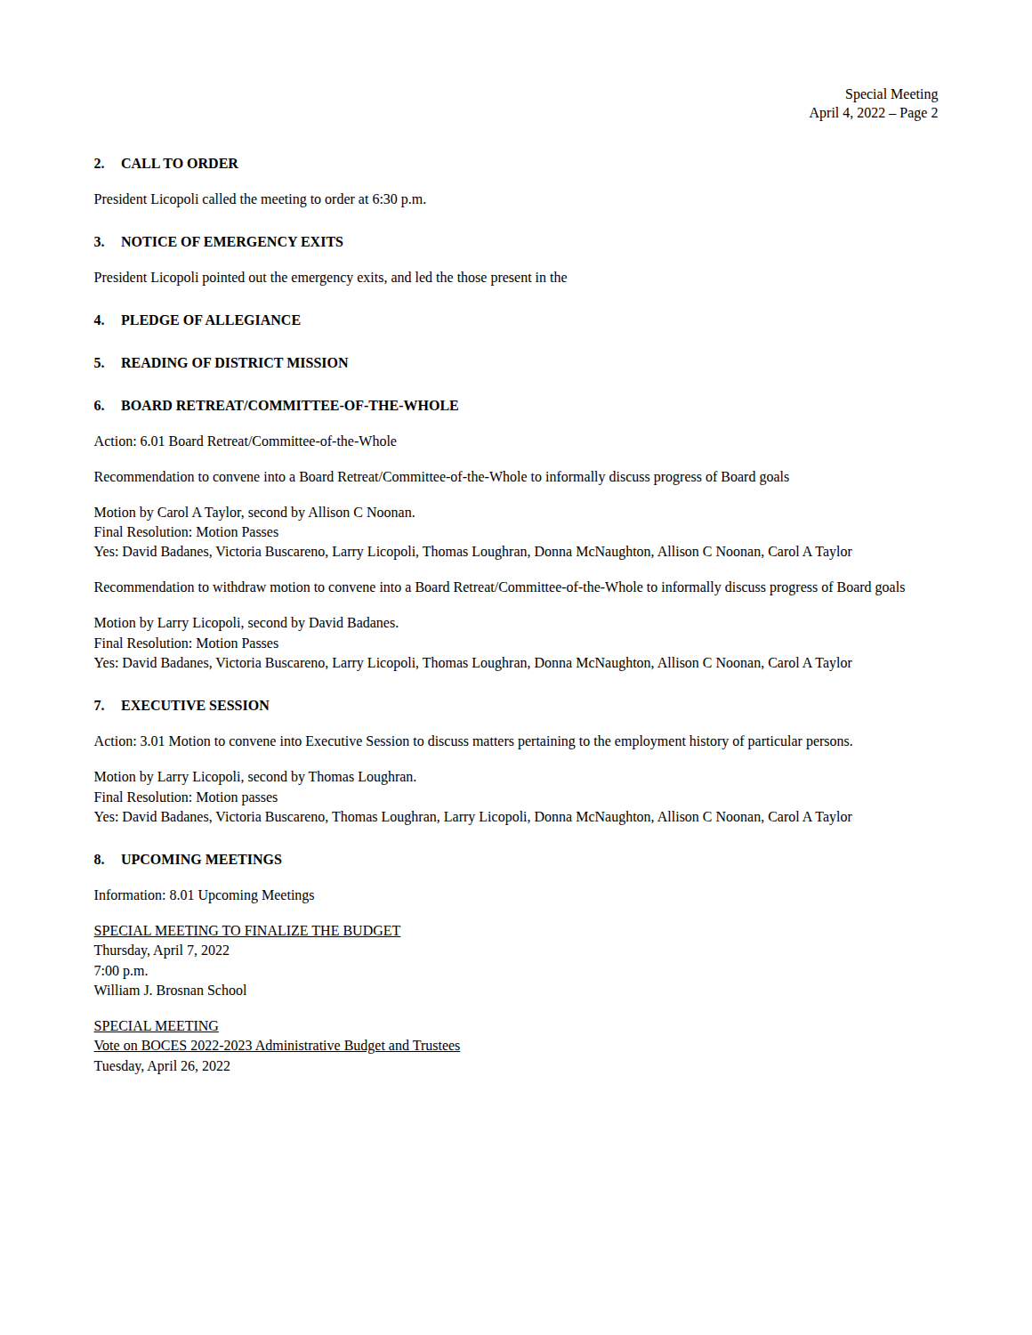Special Meeting
April 4, 2022 – Page 2
2. CALL TO ORDER
President Licopoli called the meeting to order at 6:30 p.m.
3. NOTICE OF EMERGENCY EXITS
President Licopoli pointed out the emergency exits, and led the those present in the
4. PLEDGE OF ALLEGIANCE
5. READING OF DISTRICT MISSION
6. BOARD RETREAT/COMMITTEE-OF-THE-WHOLE
Action: 6.01 Board Retreat/Committee-of-the-Whole
Recommendation to convene into a Board Retreat/Committee-of-the-Whole to informally discuss progress of Board goals
Motion by Carol A Taylor, second by Allison C Noonan.
Final Resolution: Motion Passes
Yes: David Badanes, Victoria Buscareno, Larry Licopoli, Thomas Loughran, Donna McNaughton, Allison C Noonan, Carol A Taylor
Recommendation to withdraw motion to convene into a Board Retreat/Committee-of-the-Whole to informally discuss progress of Board goals
Motion by Larry Licopoli, second by David Badanes.
Final Resolution: Motion Passes
Yes: David Badanes, Victoria Buscareno, Larry Licopoli, Thomas Loughran, Donna McNaughton, Allison C Noonan, Carol A Taylor
7. EXECUTIVE SESSION
Action: 3.01 Motion to convene into Executive Session to discuss matters pertaining to the employment history of particular persons.
Motion by Larry Licopoli, second by Thomas Loughran.
Final Resolution: Motion passes
Yes: David Badanes, Victoria Buscareno, Thomas Loughran, Larry Licopoli, Donna McNaughton, Allison C Noonan, Carol A Taylor
8. UPCOMING MEETINGS
Information: 8.01 Upcoming Meetings
SPECIAL MEETING TO FINALIZE THE BUDGET
Thursday, April 7, 2022
7:00 p.m.
William J. Brosnan School
SPECIAL MEETING
Vote on BOCES 2022-2023 Administrative Budget and Trustees
Tuesday, April 26, 2022